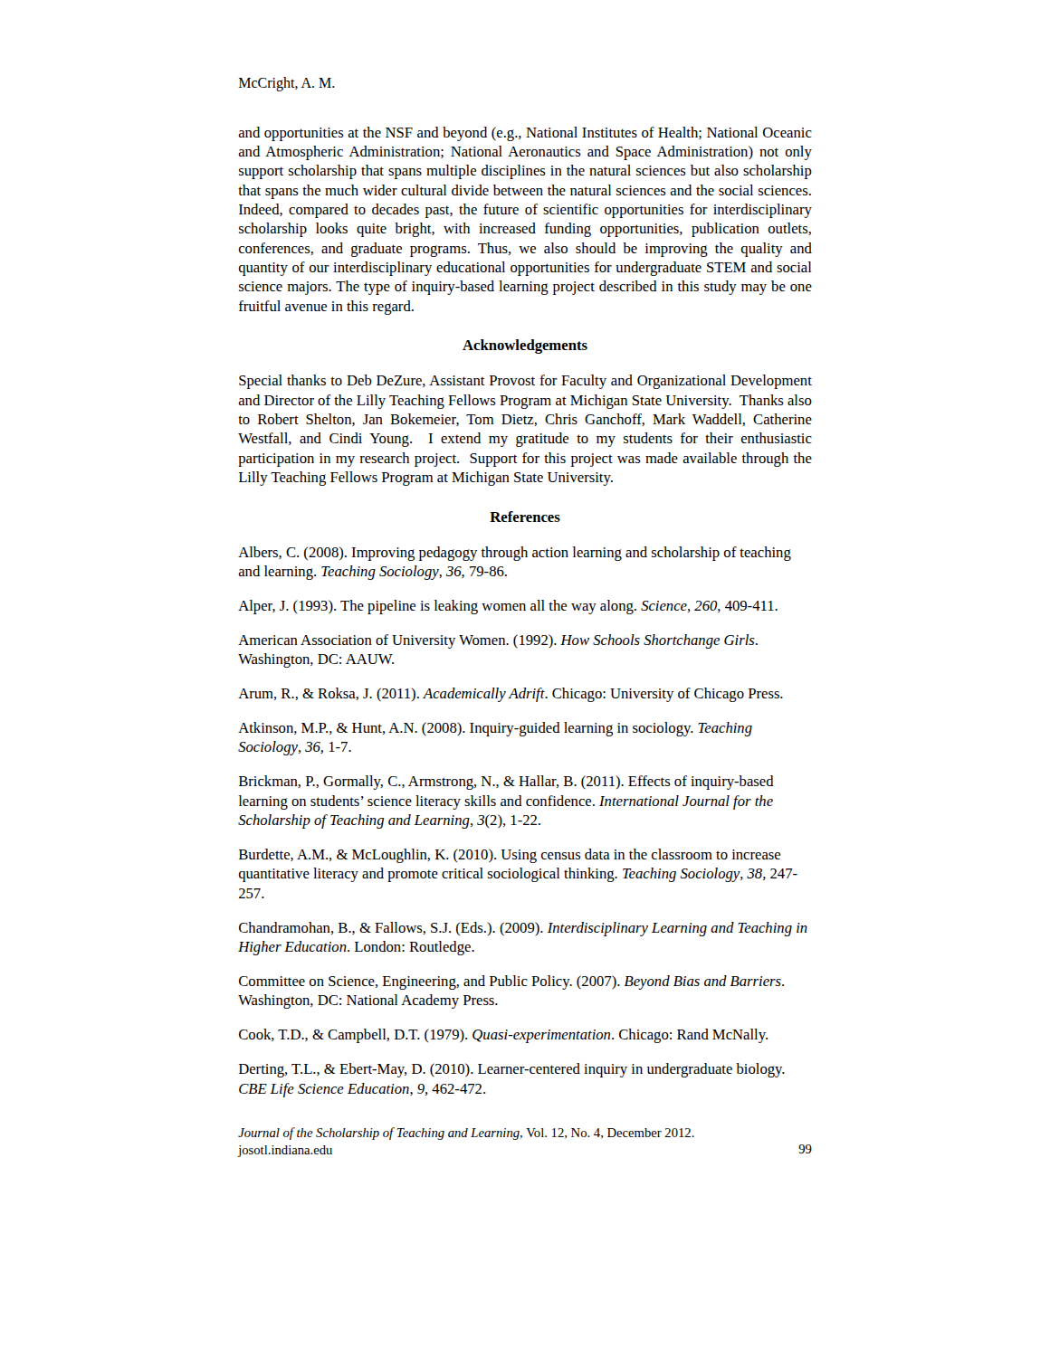McCright, A. M.
and opportunities at the NSF and beyond (e.g., National Institutes of Health; National Oceanic and Atmospheric Administration; National Aeronautics and Space Administration) not only support scholarship that spans multiple disciplines in the natural sciences but also scholarship that spans the much wider cultural divide between the natural sciences and the social sciences. Indeed, compared to decades past, the future of scientific opportunities for interdisciplinary scholarship looks quite bright, with increased funding opportunities, publication outlets, conferences, and graduate programs. Thus, we also should be improving the quality and quantity of our interdisciplinary educational opportunities for undergraduate STEM and social science majors. The type of inquiry-based learning project described in this study may be one fruitful avenue in this regard.
Acknowledgements
Special thanks to Deb DeZure, Assistant Provost for Faculty and Organizational Development and Director of the Lilly Teaching Fellows Program at Michigan State University. Thanks also to Robert Shelton, Jan Bokemeier, Tom Dietz, Chris Ganchoff, Mark Waddell, Catherine Westfall, and Cindi Young. I extend my gratitude to my students for their enthusiastic participation in my research project. Support for this project was made available through the Lilly Teaching Fellows Program at Michigan State University.
References
Albers, C. (2008). Improving pedagogy through action learning and scholarship of teaching and learning. Teaching Sociology, 36, 79-86.
Alper, J. (1993). The pipeline is leaking women all the way along. Science, 260, 409-411.
American Association of University Women. (1992). How Schools Shortchange Girls. Washington, DC: AAUW.
Arum, R., & Roksa, J. (2011). Academically Adrift. Chicago: University of Chicago Press.
Atkinson, M.P., & Hunt, A.N. (2008). Inquiry-guided learning in sociology. Teaching Sociology, 36, 1-7.
Brickman, P., Gormally, C., Armstrong, N., & Hallar, B. (2011). Effects of inquiry-based learning on students’ science literacy skills and confidence. International Journal for the Scholarship of Teaching and Learning, 3(2), 1-22.
Burdette, A.M., & McLoughlin, K. (2010). Using census data in the classroom to increase quantitative literacy and promote critical sociological thinking. Teaching Sociology, 38, 247-257.
Chandramohan, B., & Fallows, S.J. (Eds.). (2009). Interdisciplinary Learning and Teaching in Higher Education. London: Routledge.
Committee on Science, Engineering, and Public Policy. (2007). Beyond Bias and Barriers. Washington, DC: National Academy Press.
Cook, T.D., & Campbell, D.T. (1979). Quasi-experimentation. Chicago: Rand McNally.
Derting, T.L., & Ebert-May, D. (2010). Learner-centered inquiry in undergraduate biology. CBE Life Science Education, 9, 462-472.
Journal of the Scholarship of Teaching and Learning, Vol. 12, No. 4, December 2012.
josotl.indiana.edu
99